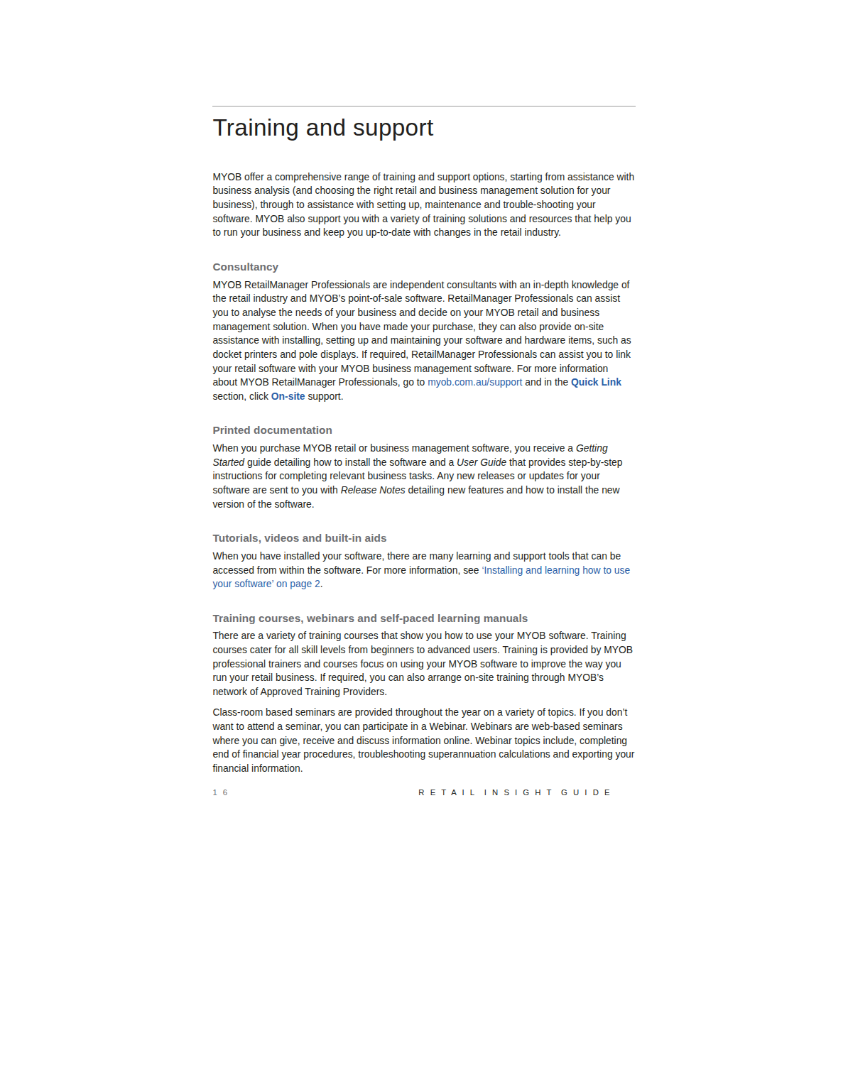Training and support
MYOB offer a comprehensive range of training and support options, starting from assistance with business analysis (and choosing the right retail and business management solution for your business), through to assistance with setting up, maintenance and trouble-shooting your software. MYOB also support you with a variety of training solutions and resources that help you to run your business and keep you up-to-date with changes in the retail industry.
Consultancy
MYOB RetailManager Professionals are independent consultants with an in-depth knowledge of the retail industry and MYOB’s point-of-sale software. RetailManager Professionals can assist you to analyse the needs of your business and decide on your MYOB retail and business management solution. When you have made your purchase, they can also provide on-site assistance with installing, setting up and maintaining your software and hardware items, such as docket printers and pole displays. If required, RetailManager Professionals can assist you to link your retail software with your MYOB business management software. For more information about MYOB RetailManager Professionals, go to myob.com.au/support and in the Quick Link section, click On-site support.
Printed documentation
When you purchase MYOB retail or business management software, you receive a Getting Started guide detailing how to install the software and a User Guide that provides step-by-step instructions for completing relevant business tasks. Any new releases or updates for your software are sent to you with Release Notes detailing new features and how to install the new version of the software.
Tutorials, videos and built-in aids
When you have installed your software, there are many learning and support tools that can be accessed from within the software. For more information, see ‘Installing and learning how to use your software’ on page 2.
Training courses, webinars and self-paced learning manuals
There are a variety of training courses that show you how to use your MYOB software. Training courses cater for all skill levels from beginners to advanced users. Training is provided by MYOB professional trainers and courses focus on using your MYOB software to improve the way you run your retail business. If required, you can also arrange on-site training through MYOB’s network of Approved Training Providers.
Class-room based seminars are provided throughout the year on a variety of topics. If you don’t want to attend a seminar, you can participate in a Webinar. Webinars are web-based seminars where you can give, receive and discuss information online. Webinar topics include, completing end of financial year procedures, troubleshooting superannuation calculations and exporting your financial information.
1 6
R E T A I L I N S I G H T G U I D E